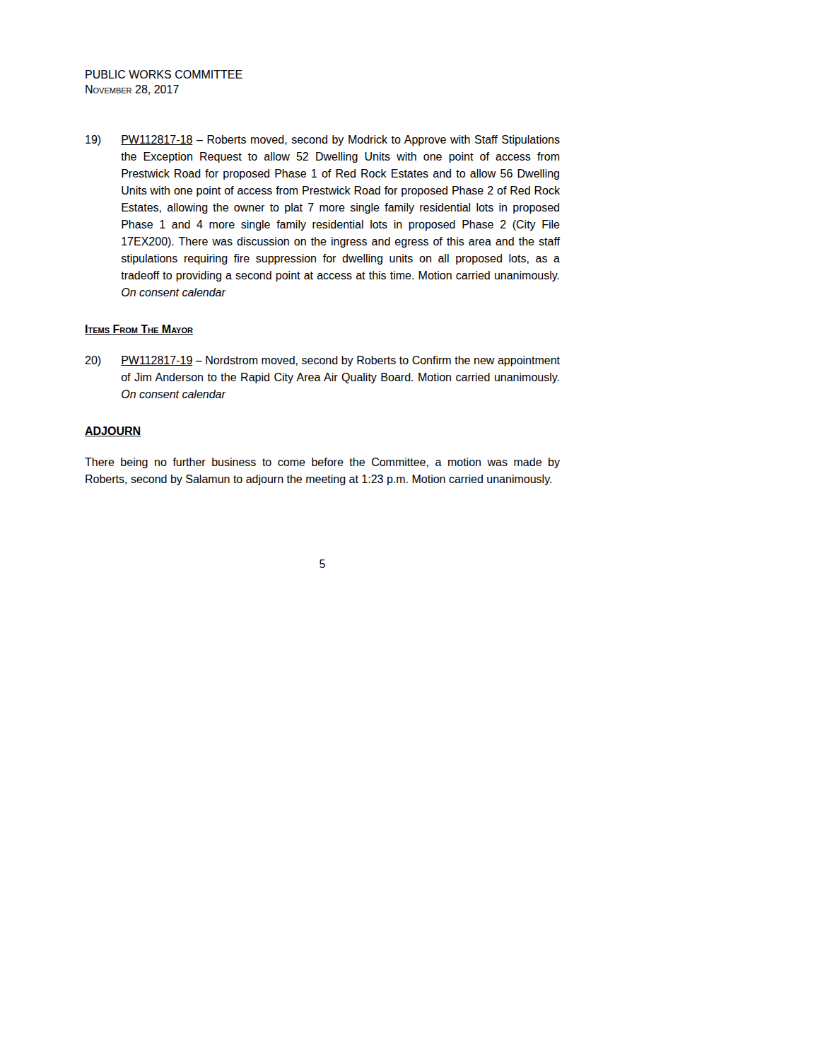PUBLIC WORKS COMMITTEE
November 28, 2017
19)
PW112817-18 – Roberts moved, second by Modrick to Approve with Staff Stipulations the Exception Request to allow 52 Dwelling Units with one point of access from Prestwick Road for proposed Phase 1 of Red Rock Estates and to allow 56 Dwelling Units with one point of access from Prestwick Road for proposed Phase 2 of Red Rock Estates, allowing the owner to plat 7 more single family residential lots in proposed Phase 1 and 4 more single family residential lots in proposed Phase 2 (City File 17EX200). There was discussion on the ingress and egress of this area and the staff stipulations requiring fire suppression for dwelling units on all proposed lots, as a tradeoff to providing a second point at access at this time. Motion carried unanimously. On consent calendar
Items From The Mayor
20)
PW112817-19 – Nordstrom moved, second by Roberts to Confirm the new appointment of Jim Anderson to the Rapid City Area Air Quality Board. Motion carried unanimously. On consent calendar
ADJOURN
There being no further business to come before the Committee, a motion was made by Roberts, second by Salamun to adjourn the meeting at 1:23 p.m. Motion carried unanimously.
5